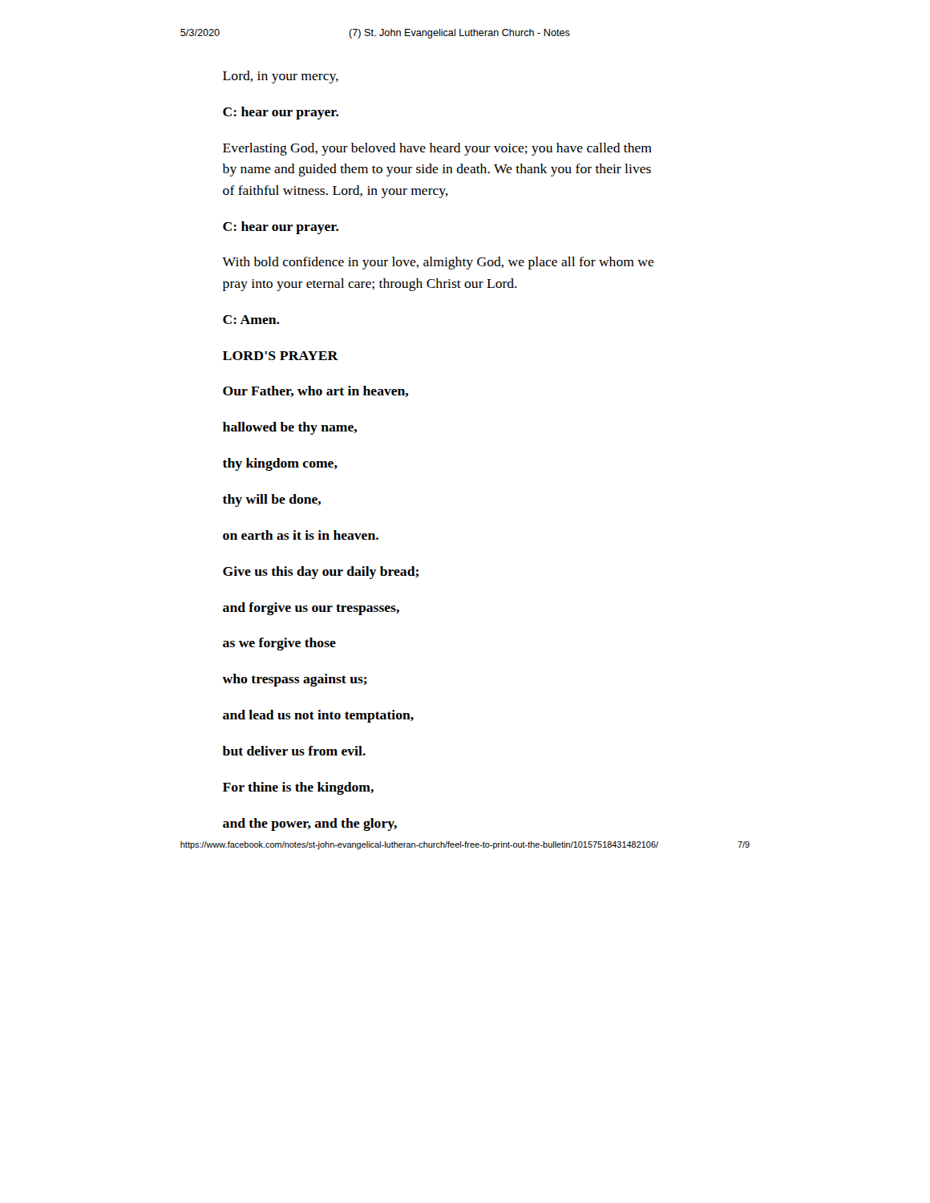5/3/2020 (7) St. John Evangelical Lutheran Church - Notes
Lord, in your mercy,
C: hear our prayer.
Everlasting God, your beloved have heard your voice; you have called them by name and guided them to your side in death. We thank you for their lives of faithful witness. Lord, in your mercy,
C: hear our prayer.
With bold confidence in your love, almighty God, we place all for whom we pray into your eternal care; through Christ our Lord.
C: Amen.
LORD'S PRAYER
Our Father, who art in heaven,
hallowed be thy name,
thy kingdom come,
thy will be done,
on earth as it is in heaven.
Give us this day our daily bread;
and forgive us our trespasses,
as we forgive those
who trespass against us;
and lead us not into temptation,
but deliver us from evil.
For thine is the kingdom,
and the power, and the glory,
https://www.facebook.com/notes/st-john-evangelical-lutheran-church/feel-free-to-print-out-the-bulletin/10157518431482106/ 7/9